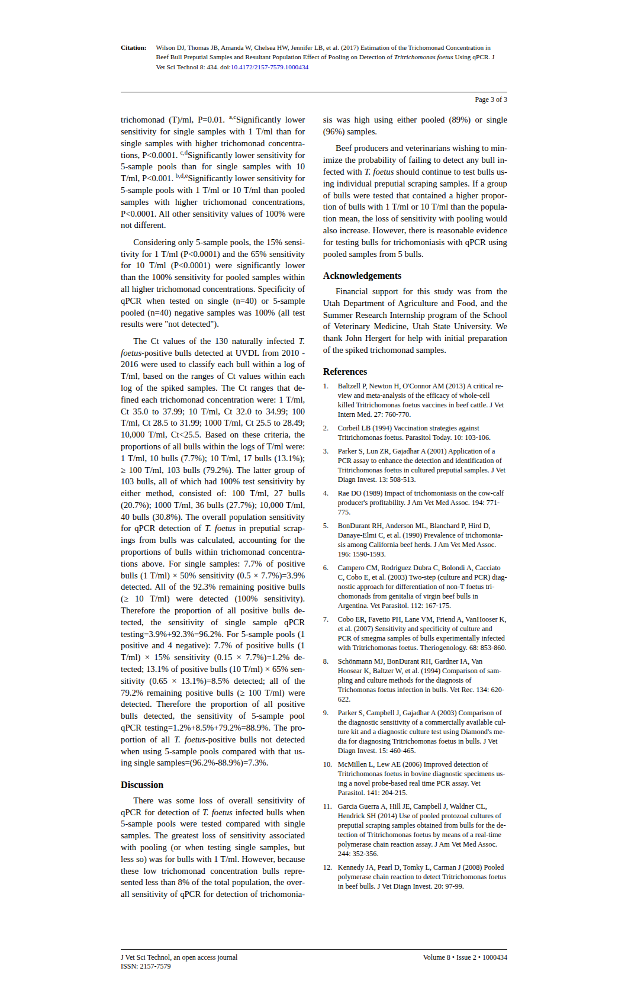Citation: Wilson DJ, Thomas JB, Amanda W, Chelsea HW, Jennifer LB, et al. (2017) Estimation of the Trichomonad Concentration in Beef Bull Preputial Samples and Resultant Population Effect of Pooling on Detection of Tritrichomonas foetus Using qPCR. J Vet Sci Technol 8: 434. doi:10.4172/2157-7579.1000434
Page 3 of 3
trichomonad (T)/ml, P=0.01. a,cSignificantly lower sensitivity for single samples with 1 T/ml than for single samples with higher trichomonad concentrations, P<0.0001. c,dSignificantly lower sensitivity for 5-sample pools than for single samples with 10 T/ml, P<0.001. b,d,eSignificantly lower sensitivity for 5-sample pools with 1 T/ml or 10 T/ml than pooled samples with higher trichomonad concentrations, P<0.0001. All other sensitivity values of 100% were not different.
Considering only 5-sample pools, the 15% sensitivity for 1 T/ml (P<0.0001) and the 65% sensitivity for 10 T/ml (P<0.0001) were significantly lower than the 100% sensitivity for pooled samples within all higher trichomonad concentrations. Specificity of qPCR when tested on single (n=40) or 5-sample pooled (n=40) negative samples was 100% (all test results were "not detected").
The Ct values of the 130 naturally infected T. foetus-positive bulls detected at UVDL from 2010 - 2016 were used to classify each bull within a log of T/ml, based on the ranges of Ct values within each log of the spiked samples. The Ct ranges that defined each trichomonad concentration were: 1 T/ml, Ct 35.0 to 37.99; 10 T/ml, Ct 32.0 to 34.99; 100 T/ml, Ct 28.5 to 31.99; 1000 T/ml, Ct 25.5 to 28.49; 10,000 T/ml, Ct<25.5. Based on these criteria, the proportions of all bulls within the logs of T/ml were: 1 T/ml, 10 bulls (7.7%); 10 T/ml, 17 bulls (13.1%); ≥ 100 T/ml, 103 bulls (79.2%). The latter group of 103 bulls, all of which had 100% test sensitivity by either method, consisted of: 100 T/ml, 27 bulls (20.7%); 1000 T/ml, 36 bulls (27.7%); 10,000 T/ml, 40 bulls (30.8%). The overall population sensitivity for qPCR detection of T. foetus in preputial scrapings from bulls was calculated, accounting for the proportions of bulls within trichomonad concentrations above. For single samples: 7.7% of positive bulls (1 T/ml) × 50% sensitivity (0.5 × 7.7%)=3.9% detected. All of the 92.3% remaining positive bulls (≥ 10 T/ml) were detected (100% sensitivity). Therefore the proportion of all positive bulls detected, the sensitivity of single sample qPCR testing=3.9%+92.3%=96.2%. For 5-sample pools (1 positive and 4 negative): 7.7% of positive bulls (1 T/ml) × 15% sensitivity (0.15 × 7.7%)=1.2% detected; 13.1% of positive bulls (10 T/ml) × 65% sensitivity (0.65 × 13.1%)=8.5% detected; all of the 79.2% remaining positive bulls (≥ 100 T/ml) were detected. Therefore the proportion of all positive bulls detected, the sensitivity of 5-sample pool qPCR testing=1.2%+8.5%+79.2%=88.9%. The proportion of all T. foetus-positive bulls not detected when using 5-sample pools compared with that using single samples=(96.2%-88.9%)=7.3%.
Discussion
There was some loss of overall sensitivity of qPCR for detection of T. foetus infected bulls when 5-sample pools were tested compared with single samples. The greatest loss of sensitivity associated with pooling (or when testing single samples, but less so) was for bulls with 1 T/ml. However, because these low trichomonad concentration bulls represented less than 8% of the total population, the overall sensitivity of qPCR for detection of trichomoniasis was high using either pooled (89%) or single (96%) samples.
Beef producers and veterinarians wishing to minimize the probability of failing to detect any bull infected with T. foetus should continue to test bulls using individual preputial scraping samples. If a group of bulls were tested that contained a higher proportion of bulls with 1 T/ml or 10 T/ml than the population mean, the loss of sensitivity with pooling would also increase. However, there is reasonable evidence for testing bulls for trichomoniasis with qPCR using pooled samples from 5 bulls.
Acknowledgements
Financial support for this study was from the Utah Department of Agriculture and Food, and the Summer Research Internship program of the School of Veterinary Medicine, Utah State University. We thank John Hergert for help with initial preparation of the spiked trichomonad samples.
References
Baltzell P, Newton H, O'Connor AM (2013) A critical review and meta-analysis of the efficacy of whole-cell killed Tritrichomonas foetus vaccines in beef cattle. J Vet Intern Med. 27: 760-770.
Corbeil LB (1994) Vaccination strategies against Tritrichomonas foetus. Parasitol Today. 10: 103-106.
Parker S, Lun ZR, Gajadhar A (2001) Application of a PCR assay to enhance the detection and identification of Tritrichomonas foetus in cultured preputial samples. J Vet Diagn Invest. 13: 508-513.
Rae DO (1989) Impact of trichomoniasis on the cow-calf producer's profitability. J Am Vet Med Assoc. 194: 771-775.
BonDurant RH, Anderson ML, Blanchard P, Hird D, Danaye-Elmi C, et al. (1990) Prevalence of trichomoniasis among California beef herds. J Am Vet Med Assoc. 196: 1590-1593.
Campero CM, Rodriguez Dubra C, Bolondi A, Cacciato C, Cobo E, et al. (2003) Two-step (culture and PCR) diagnostic approach for differentiation of non-T foetus trichomonads from genitalia of virgin beef bulls in Argentina. Vet Parasitol. 112: 167-175.
Cobo ER, Favetto PH, Lane VM, Friend A, VanHooser K, et al. (2007) Sensitivity and specificity of culture and PCR of smegma samples of bulls experimentally infected with Tritrichomonas foetus. Theriogenology. 68: 853-860.
Schönmann MJ, BonDurant RH, Gardner IA, Van Hoosear K, Baltzer W, et al. (1994) Comparison of sampling and culture methods for the diagnosis of Trichomonas foetus infection in bulls. Vet Rec. 134: 620-622.
Parker S, Campbell J, Gajadhar A (2003) Comparison of the diagnostic sensitivity of a commercially available culture kit and a diagnostic culture test using Diamond's media for diagnosing Tritrichomonas foetus in bulls. J Vet Diagn Invest. 15: 460-465.
McMillen L, Lew AE (2006) Improved detection of Tritrichomonas foetus in bovine diagnostic specimens using a novel probe-based real time PCR assay. Vet Parasitol. 141: 204-215.
Garcia Guerra A, Hill JE, Campbell J, Waldner CL, Hendrick SH (2014) Use of pooled protozoal cultures of preputial scraping samples obtained from bulls for the detection of Tritrichomonas foetus by means of a real-time polymerase chain reaction assay. J Am Vet Med Assoc. 244: 352-356.
Kennedy JA, Pearl D, Tomky L, Carman J (2008) Pooled polymerase chain reaction to detect Tritrichomonas foetus in beef bulls. J Vet Diagn Invest. 20: 97-99.
J Vet Sci Technol, an open access journal
ISSN: 2157-7579
Volume 8 • Issue 2 • 1000434